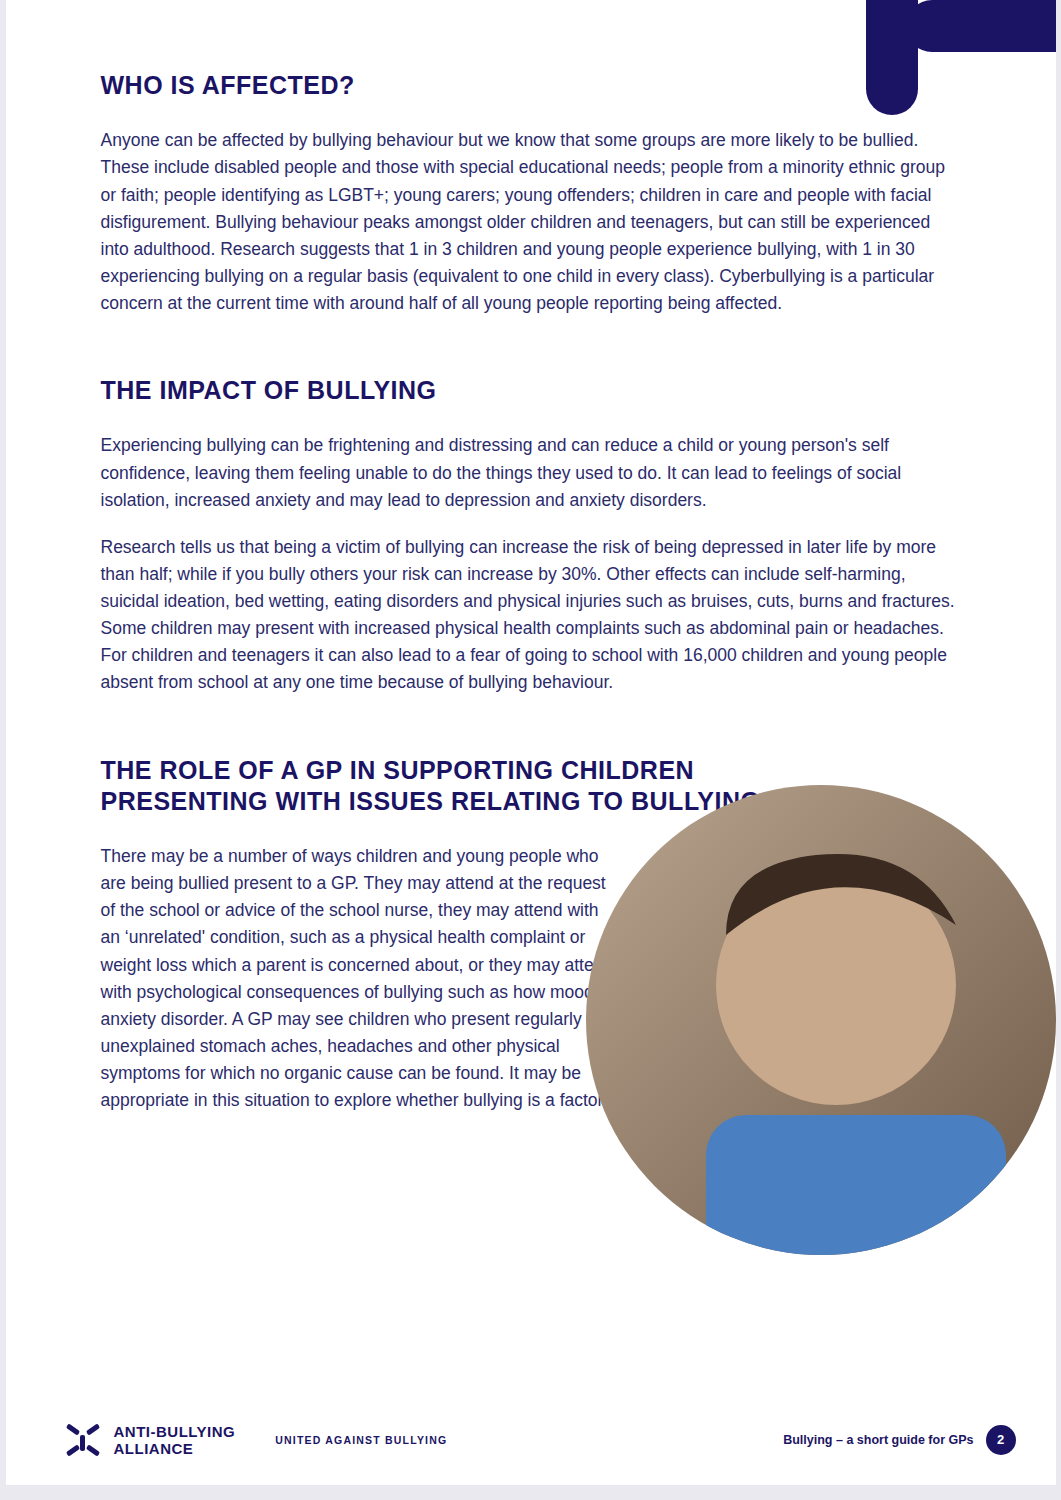Who is affected?
Anyone can be affected by bullying behaviour but we know that some groups are more likely to be bullied. These include disabled people and those with special educational needs; people from a minority ethnic group or faith; people identifying as LGBT+; young carers; young offenders; children in care and people with facial disfigurement. Bullying behaviour peaks amongst older children and teenagers, but can still be experienced into adulthood. Research suggests that 1 in 3 children and young people experience bullying, with 1 in 30 experiencing bullying on a regular basis (equivalent to one child in every class). Cyberbullying is a particular concern at the current time with around half of all young people reporting being affected.
The impact of bullying
Experiencing bullying can be frightening and distressing and can reduce a child or young person's self confidence, leaving them feeling unable to do the things they used to do. It can lead to feelings of social isolation, increased anxiety and may lead to depression and anxiety disorders.
Research tells us that being a victim of bullying can increase the risk of being depressed in later life by more than half; while if you bully others your risk can increase by 30%. Other effects can include self-harming, suicidal ideation, bed wetting, eating disorders and physical injuries such as bruises, cuts, burns and fractures. Some children may present with increased physical health complaints such as abdominal pain or headaches. For children and teenagers it can also lead to a fear of going to school with 16,000 children and young people absent from school at any one time because of bullying behaviour.
The role of a GP in supporting children
presenting with issues relating to bullying
There may be a number of ways children and young people who are being bullied present to a GP. They may attend at the request of the school or advice of the school nurse, they may attend with an ‘unrelated' condition, such as a physical health complaint or weight loss which a parent is concerned about, or they may attend with psychological consequences of bullying such as how mood or anxiety disorder. A GP may see children who present regularly with unexplained stomach aches, headaches and other physical symptoms for which no organic cause can be found. It may be appropriate in this situation to explore whether bullying is a factor.
Anti-Bullying
Alliance
United against bullying
Bullying – a short guide for GPs
2